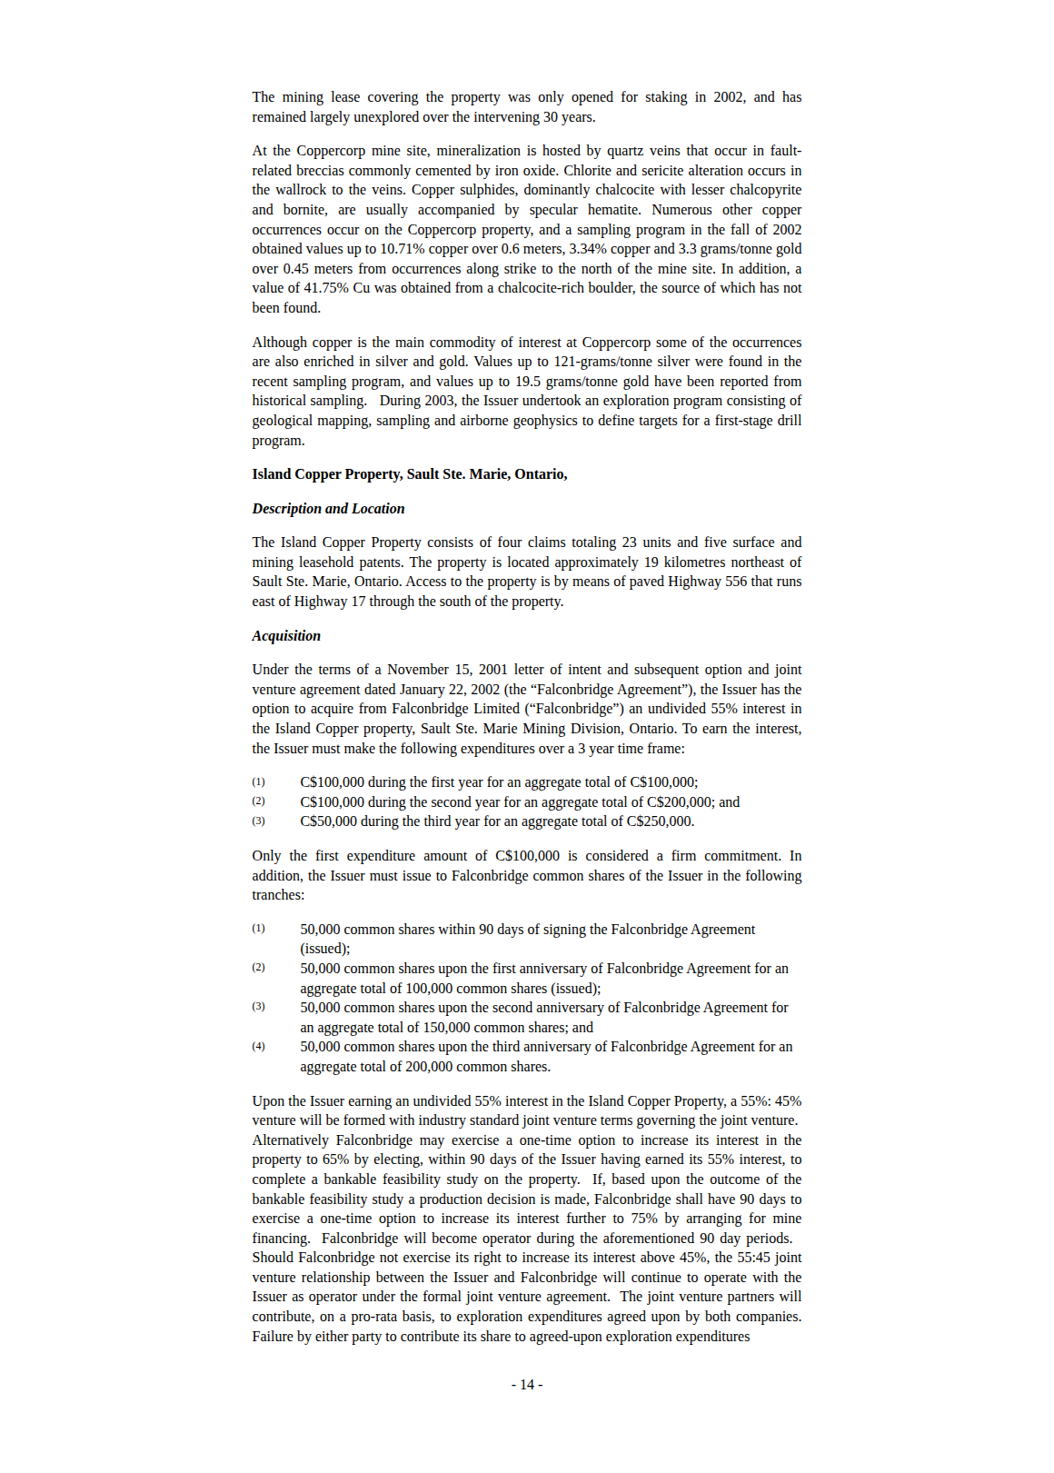The mining lease covering the property was only opened for staking in 2002, and has remained largely unexplored over the intervening 30 years.
At the Coppercorp mine site, mineralization is hosted by quartz veins that occur in fault-related breccias commonly cemented by iron oxide. Chlorite and sericite alteration occurs in the wallrock to the veins. Copper sulphides, dominantly chalcocite with lesser chalcopyrite and bornite, are usually accompanied by specular hematite. Numerous other copper occurrences occur on the Coppercorp property, and a sampling program in the fall of 2002 obtained values up to 10.71% copper over 0.6 meters, 3.34% copper and 3.3 grams/tonne gold over 0.45 meters from occurrences along strike to the north of the mine site. In addition, a value of 41.75% Cu was obtained from a chalcocite-rich boulder, the source of which has not been found.
Although copper is the main commodity of interest at Coppercorp some of the occurrences are also enriched in silver and gold. Values up to 121-grams/tonne silver were found in the recent sampling program, and values up to 19.5 grams/tonne gold have been reported from historical sampling. During 2003, the Issuer undertook an exploration program consisting of geological mapping, sampling and airborne geophysics to define targets for a first-stage drill program.
Island Copper Property, Sault Ste. Marie, Ontario,
Description and Location
The Island Copper Property consists of four claims totaling 23 units and five surface and mining leasehold patents. The property is located approximately 19 kilometres northeast of Sault Ste. Marie, Ontario. Access to the property is by means of paved Highway 556 that runs east of Highway 17 through the south of the property.
Acquisition
Under the terms of a November 15, 2001 letter of intent and subsequent option and joint venture agreement dated January 22, 2002 (the “Falconbridge Agreement”), the Issuer has the option to acquire from Falconbridge Limited (“Falconbridge”) an undivided 55% interest in the Island Copper property, Sault Ste. Marie Mining Division, Ontario. To earn the interest, the Issuer must make the following expenditures over a 3 year time frame:
(1)
C$100,000 during the first year for an aggregate total of C$100,000;
(2)
C$100,000 during the second year for an aggregate total of C$200,000; and
(3)
C$50,000 during the third year for an aggregate total of C$250,000.
Only the first expenditure amount of C$100,000 is considered a firm commitment. In addition, the Issuer must issue to Falconbridge common shares of the Issuer in the following tranches:
(1)
50,000 common shares within 90 days of signing the Falconbridge Agreement (issued);
(2)
50,000 common shares upon the first anniversary of Falconbridge Agreement for an aggregate total of 100,000 common shares (issued);
(3)
50,000 common shares upon the second anniversary of Falconbridge Agreement for an aggregate total of 150,000 common shares; and
(4)
50,000 common shares upon the third anniversary of Falconbridge Agreement for an aggregate total of 200,000 common shares.
Upon the Issuer earning an undivided 55% interest in the Island Copper Property, a 55%: 45% venture will be formed with industry standard joint venture terms governing the joint venture. Alternatively Falconbridge may exercise a one-time option to increase its interest in the property to 65% by electing, within 90 days of the Issuer having earned its 55% interest, to complete a bankable feasibility study on the property. If, based upon the outcome of the bankable feasibility study a production decision is made, Falconbridge shall have 90 days to exercise a one-time option to increase its interest further to 75% by arranging for mine financing. Falconbridge will become operator during the aforementioned 90 day periods. Should Falconbridge not exercise its right to increase its interest above 45%, the 55:45 joint venture relationship between the Issuer and Falconbridge will continue to operate with the Issuer as operator under the formal joint venture agreement. The joint venture partners will contribute, on a pro-rata basis, to exploration expenditures agreed upon by both companies. Failure by either party to contribute its share to agreed-upon exploration expenditures
- 14 -